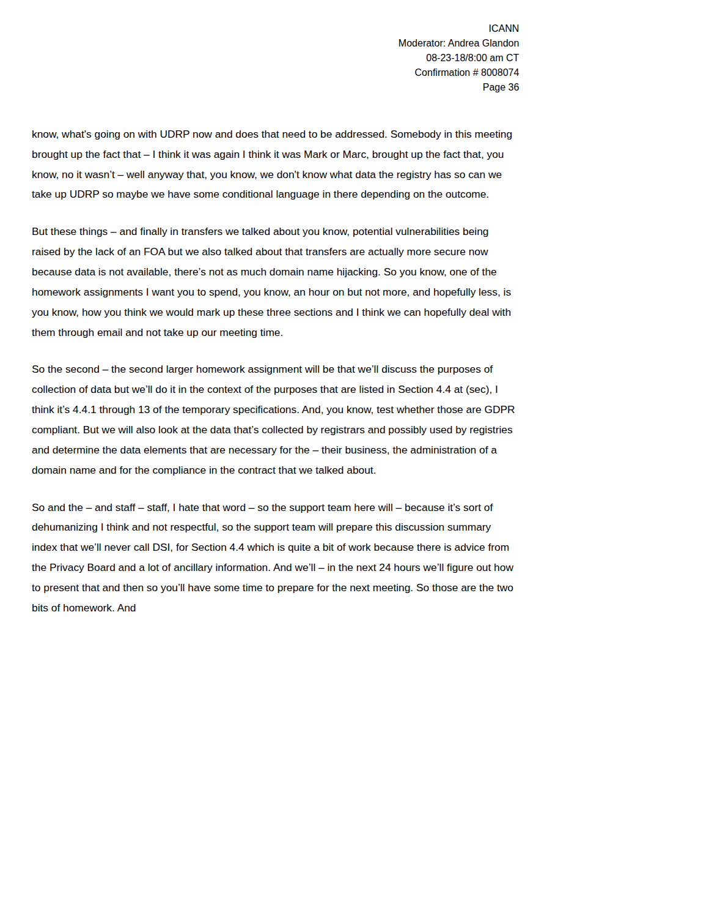ICANN
Moderator: Andrea Glandon
08-23-18/8:00 am CT
Confirmation # 8008074
Page 36
know, what's going on with UDRP now and does that need to be addressed. Somebody in this meeting brought up the fact that – I think it was again I think it was Mark or Marc, brought up the fact that, you know, no it wasn’t – well anyway that, you know, we don't know what data the registry has so can we take up UDRP so maybe we have some conditional language in there depending on the outcome.
But these things – and finally in transfers we talked about you know, potential vulnerabilities being raised by the lack of an FOA but we also talked about that transfers are actually more secure now because data is not available, there’s not as much domain name hijacking. So you know, one of the homework assignments I want you to spend, you know, an hour on but not more, and hopefully less, is you know, how you think we would mark up these three sections and I think we can hopefully deal with them through email and not take up our meeting time.
So the second – the second larger homework assignment will be that we’ll discuss the purposes of collection of data but we’ll do it in the context of the purposes that are listed in Section 4.4 at (sec), I think it’s 4.4.1 through 13 of the temporary specifications. And, you know, test whether those are GDPR compliant. But we will also look at the data that’s collected by registrars and possibly used by registries and determine the data elements that are necessary for the – their business, the administration of a domain name and for the compliance in the contract that we talked about.
So and the – and staff – staff, I hate that word – so the support team here will – because it’s sort of dehumanizing I think and not respectful, so the support team will prepare this discussion summary index that we’ll never call DSI, for Section 4.4 which is quite a bit of work because there is advice from the Privacy Board and a lot of ancillary information. And we’ll – in the next 24 hours we’ll figure out how to present that and then so you’ll have some time to prepare for the next meeting. So those are the two bits of homework. And